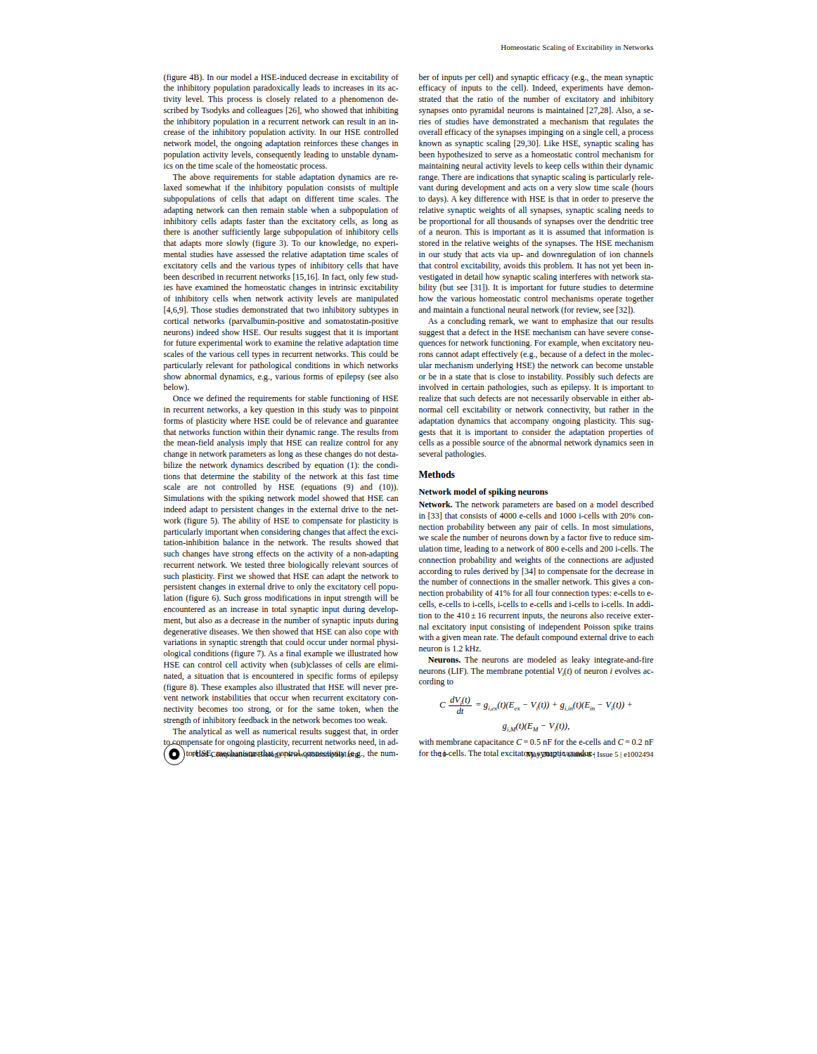Homeostatic Scaling of Excitability in Networks
(figure 4B). In our model a HSE-induced decrease in excitability of the inhibitory population paradoxically leads to increases in its activity level. This process is closely related to a phenomenon described by Tsodyks and colleagues [26], who showed that inhibiting the inhibitory population in a recurrent network can result in an increase of the inhibitory population activity. In our HSE controlled network model, the ongoing adaptation reinforces these changes in population activity levels, consequently leading to unstable dynamics on the time scale of the homeostatic process.
The above requirements for stable adaptation dynamics are relaxed somewhat if the inhibitory population consists of multiple subpopulations of cells that adapt on different time scales. The adapting network can then remain stable when a subpopulation of inhibitory cells adapts faster than the excitatory cells, as long as there is another sufficiently large subpopulation of inhibitory cells that adapts more slowly (figure 3). To our knowledge, no experimental studies have assessed the relative adaptation time scales of excitatory cells and the various types of inhibitory cells that have been described in recurrent networks [15,16]. In fact, only few studies have examined the homeostatic changes in intrinsic excitability of inhibitory cells when network activity levels are manipulated [4,6,9]. Those studies demonstrated that two inhibitory subtypes in cortical networks (parvalbumin-positive and somatostatin-positive neurons) indeed show HSE. Our results suggest that it is important for future experimental work to examine the relative adaptation time scales of the various cell types in recurrent networks. This could be particularly relevant for pathological conditions in which networks show abnormal dynamics, e.g., various forms of epilepsy (see also below).
Once we defined the requirements for stable functioning of HSE in recurrent networks, a key question in this study was to pinpoint forms of plasticity where HSE could be of relevance and guarantee that networks function within their dynamic range. The results from the mean-field analysis imply that HSE can realize control for any change in network parameters as long as these changes do not destabilize the network dynamics described by equation (1): the conditions that determine the stability of the network at this fast time scale are not controlled by HSE (equations (9) and (10)). Simulations with the spiking network model showed that HSE can indeed adapt to persistent changes in the external drive to the network (figure 5). The ability of HSE to compensate for plasticity is particularly important when considering changes that affect the excitation-inhibition balance in the network. The results showed that such changes have strong effects on the activity of a non-adapting recurrent network. We tested three biologically relevant sources of such plasticity. First we showed that HSE can adapt the network to persistent changes in external drive to only the excitatory cell population (figure 6). Such gross modifications in input strength will be encountered as an increase in total synaptic input during development, but also as a decrease in the number of synaptic inputs during degenerative diseases. We then showed that HSE can also cope with variations in synaptic strength that could occur under normal physiological conditions (figure 7). As a final example we illustrated how HSE can control cell activity when (sub)classes of cells are eliminated, a situation that is encountered in specific forms of epilepsy (figure 8). These examples also illustrated that HSE will never prevent network instabilities that occur when recurrent excitatory connectivity becomes too strong, or for the same token, when the strength of inhibitory feedback in the network becomes too weak.
The analytical as well as numerical results suggest that, in order to compensate for ongoing plasticity, recurrent networks need, in addition to HSE, mechanisms that control connectivity (e.g., the number of inputs per cell) and synaptic efficacy (e.g., the mean synaptic efficacy of inputs to the cell). Indeed, experiments have demonstrated that the ratio of the number of excitatory and inhibitory synapses onto pyramidal neurons is maintained [27,28]. Also, a series of studies have demonstrated a mechanism that regulates the overall efficacy of the synapses impinging on a single cell, a process known as synaptic scaling [29,30]. Like HSE, synaptic scaling has been hypothesized to serve as a homeostatic control mechanism for maintaining neural activity levels to keep cells within their dynamic range. There are indications that synaptic scaling is particularly relevant during development and acts on a very slow time scale (hours to days). A key difference with HSE is that in order to preserve the relative synaptic weights of all synapses, synaptic scaling needs to be proportional for all thousands of synapses over the dendritic tree of a neuron. This is important as it is assumed that information is stored in the relative weights of the synapses. The HSE mechanism in our study that acts via up- and downregulation of ion channels that control excitability, avoids this problem. It has not yet been investigated in detail how synaptic scaling interferes with network stability (but see [31]). It is important for future studies to determine how the various homeostatic control mechanisms operate together and maintain a functional neural network (for review, see [32]).
As a concluding remark, we want to emphasize that our results suggest that a defect in the HSE mechanism can have severe consequences for network functioning. For example, when excitatory neurons cannot adapt effectively (e.g., because of a defect in the molecular mechanism underlying HSE) the network can become unstable or be in a state that is close to instability. Possibly such defects are involved in certain pathologies, such as epilepsy. It is important to realize that such defects are not necessarily observable in either abnormal cell excitability or network connectivity, but rather in the adaptation dynamics that accompany ongoing plasticity. This suggests that it is important to consider the adaptation properties of cells as a possible source of the abnormal network dynamics seen in several pathologies.
Methods
Network model of spiking neurons
Network. The network parameters are based on a model described in [33] that consists of 4000 e-cells and 1000 i-cells with 20% connection probability between any pair of cells. In most simulations, we scale the number of neurons down by a factor five to reduce simulation time, leading to a network of 800 e-cells and 200 i-cells. The connection probability and weights of the connections are adjusted according to rules derived by [34] to compensate for the decrease in the number of connections in the smaller network. This gives a connection probability of 41% for all four connection types: e-cells to e-cells, e-cells to i-cells, i-cells to e-cells and i-cells to i-cells. In addition to the 410 ± 16 recurrent inputs, the neurons also receive external excitatory input consisting of independent Poisson spike trains with a given mean rate. The default compound external drive to each neuron is 1.2 kHz.
Neurons. The neurons are modeled as leaky integrate-and-fire neurons (LIF). The membrane potential Vi(t) of neuron i evolves according to
C dVi(t) dt = gi,ex(t)(Eex − Vi(t)) + gi,in(t)(Ein − Vi(t)) + gi,M(t)(EM − Vi(t)),
with membrane capacitance C = 0.5 nF for the e-cells and C = 0.2 nF for the i-cells. The total excitatory synaptic conduc-
PLoS Computational Biology | www.ploscompbiol.org
10
May 2012 | Volume 8 | Issue 5 | e1002494